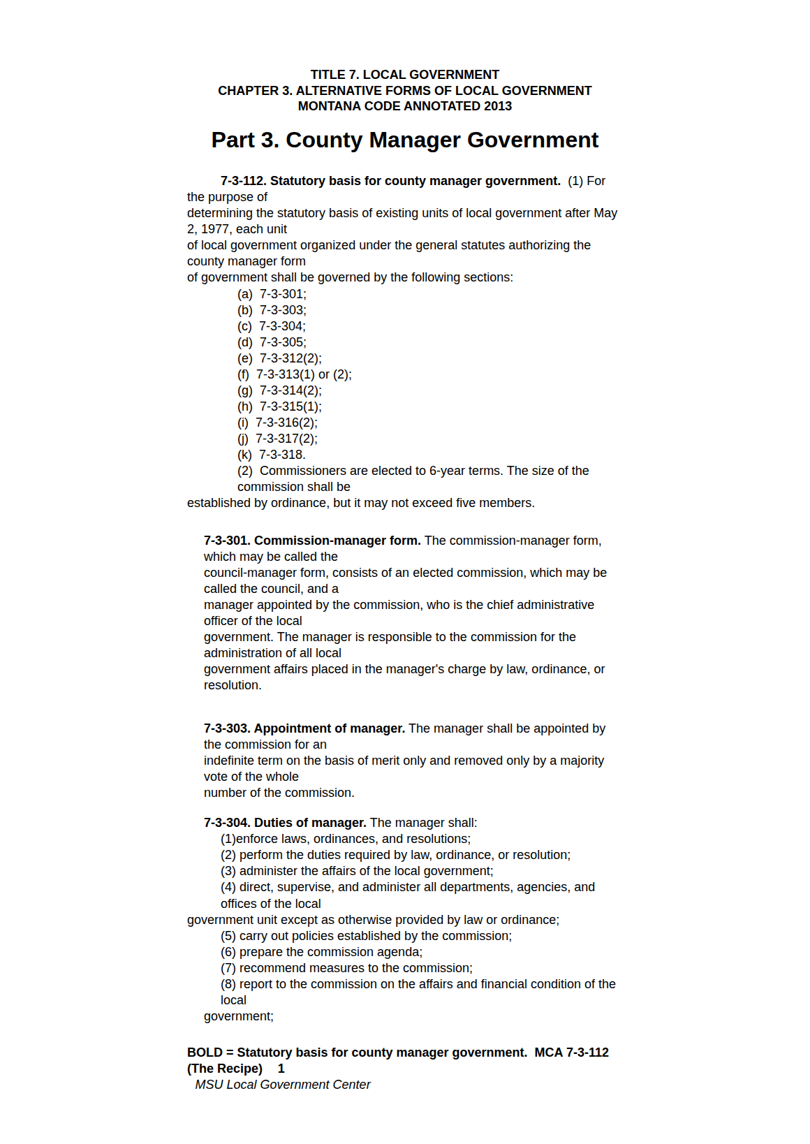TITLE 7. LOCAL GOVERNMENT CHAPTER 3. ALTERNATIVE FORMS OF LOCAL GOVERNMENT MONTANA CODE ANNOTATED 2013
Part 3. County Manager Government
7-3-112. Statutory basis for county manager government. (1) For the purpose of
determining the statutory basis of existing units of local government after May 2, 1977, each unit
of local government organized under the general statutes authorizing the county manager form
of government shall be governed by the following sections:
(a) 7-3-301;
(b) 7-3-303;
(c) 7-3-304;
(d) 7-3-305;
(e) 7-3-312(2);
(f) 7-3-313(1) or (2);
(g) 7-3-314(2);
(h) 7-3-315(1);
(i) 7-3-316(2);
(j) 7-3-317(2);
(k) 7-3-318.
(2) Commissioners are elected to 6-year terms. The size of the commission shall be
established by ordinance, but it may not exceed five members.
7-3-301. Commission-manager form. The commission-manager form, which may be called the
council-manager form, consists of an elected commission, which may be called the council, and a
manager appointed by the commission, who is the chief administrative officer of the local
government. The manager is responsible to the commission for the administration of all local
government affairs placed in the manager's charge by law, ordinance, or resolution.
7-3-303. Appointment of manager. The manager shall be appointed by the commission for an
indefinite term on the basis of merit only and removed only by a majority vote of the whole
number of the commission.
7-3-304. Duties of manager. The manager shall:
(1)enforce laws, ordinances, and resolutions;
(2) perform the duties required by law, ordinance, or resolution;
(3) administer the affairs of the local government;
(4) direct, supervise, and administer all departments, agencies, and offices of the local
government unit except as otherwise provided by law or ordinance;
(5) carry out policies established by the commission;
(6) prepare the commission agenda;
(7) recommend measures to the commission;
(8) report to the commission on the affairs and financial condition of the local
government;
BOLD = Statutory basis for county manager government. MCA 7-3-112 (The Recipe) 1 MSU Local Government Center